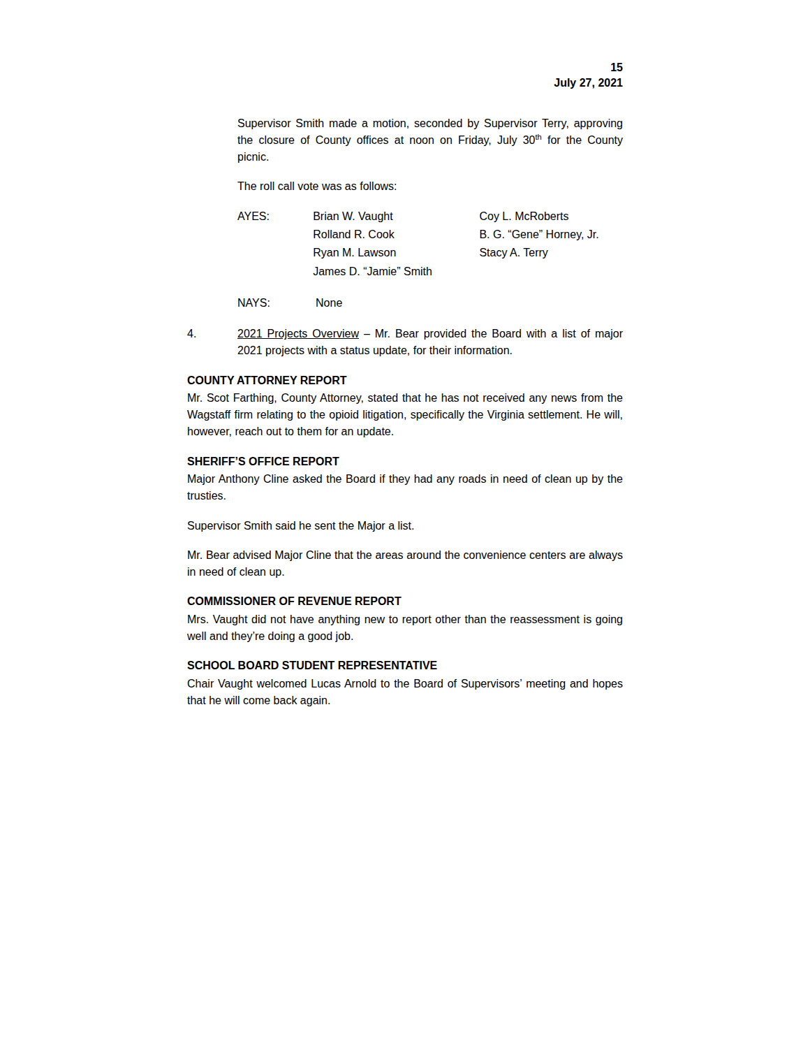15
July 27, 2021
Supervisor Smith made a motion, seconded by Supervisor Terry, approving the closure of County offices at noon on Friday, July 30th for the County picnic.
The roll call vote was as follows:
| AYES: | Brian W. Vaught | Coy L. McRoberts |
| | Rolland R. Cook | B. G. “Gene” Horney, Jr. |
| | Ryan M. Lawson | Stacy A. Terry |
| | James D. “Jamie” Smith | |
| NAYS: | None | |
4.
2021 Projects Overview – Mr. Bear provided the Board with a list of major 2021 projects with a status update, for their information.
County Attorney Report
Mr. Scot Farthing, County Attorney, stated that he has not received any news from the Wagstaff firm relating to the opioid litigation, specifically the Virginia settlement. He will, however, reach out to them for an update.
Sheriff’s Office Report
Major Anthony Cline asked the Board if they had any roads in need of clean up by the trusties.
Supervisor Smith said he sent the Major a list.
Mr. Bear advised Major Cline that the areas around the convenience centers are always in need of clean up.
Commissioner of Revenue Report
Mrs. Vaught did not have anything new to report other than the reassessment is going well and they’re doing a good job.
School Board Student Representative
Chair Vaught welcomed Lucas Arnold to the Board of Supervisors’ meeting and hopes that he will come back again.